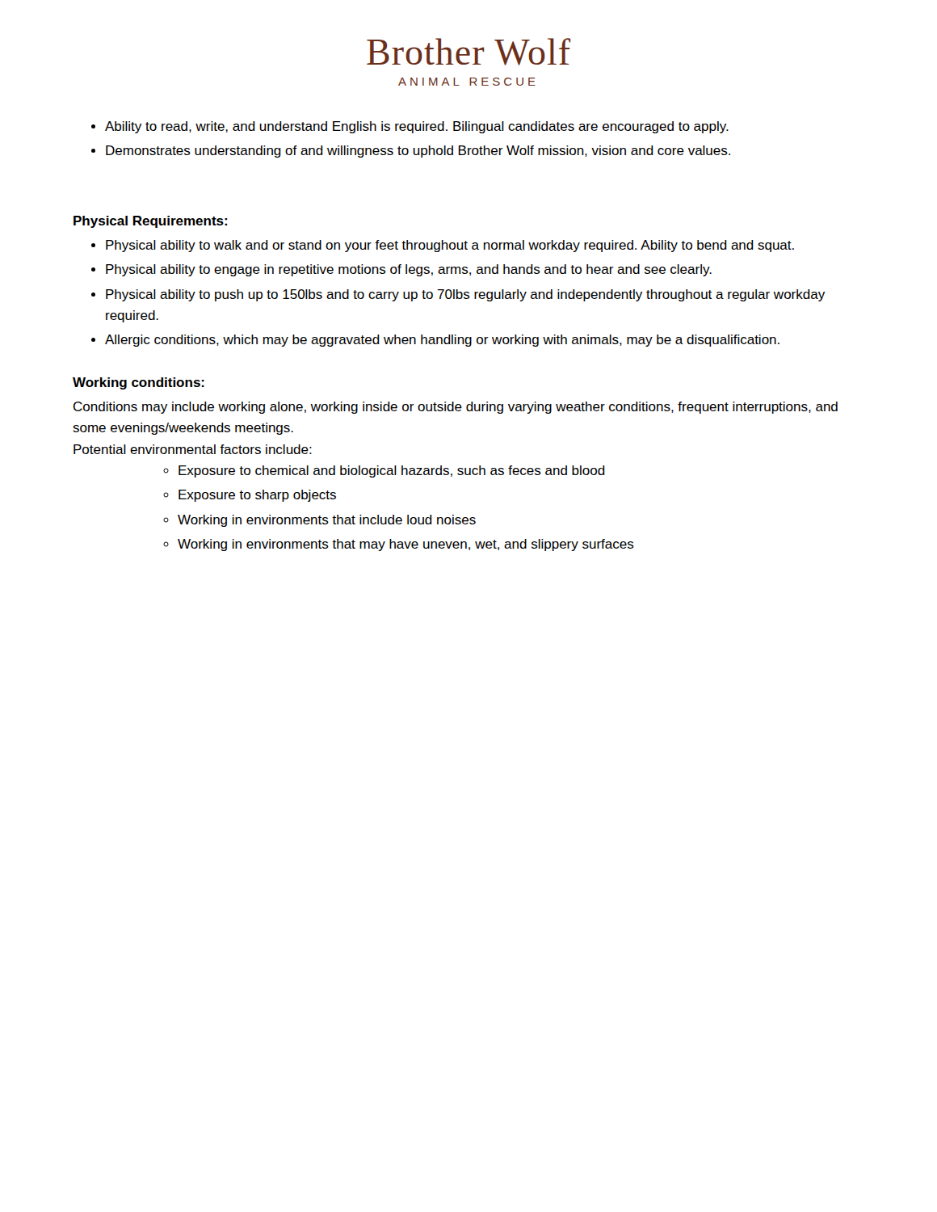Brother Wolf
ANIMAL RESCUE
Ability to read, write, and understand English is required. Bilingual candidates are encouraged to apply.
Demonstrates understanding of and willingness to uphold Brother Wolf mission, vision and core values.
Physical Requirements:
Physical ability to walk and or stand on your feet throughout a normal workday required. Ability to bend and squat.
Physical ability to engage in repetitive motions of legs, arms, and hands and to hear and see clearly.
Physical ability to push up to 150lbs and to carry up to 70lbs regularly and independently throughout a regular workday required.
Allergic conditions, which may be aggravated when handling or working with animals, may be a disqualification.
Working conditions:
Conditions may include working alone, working inside or outside during varying weather conditions, frequent interruptions, and some evenings/weekends meetings.
Potential environmental factors include:
Exposure to chemical and biological hazards, such as feces and blood
Exposure to sharp objects
Working in environments that include loud noises
Working in environments that may have uneven, wet, and slippery surfaces